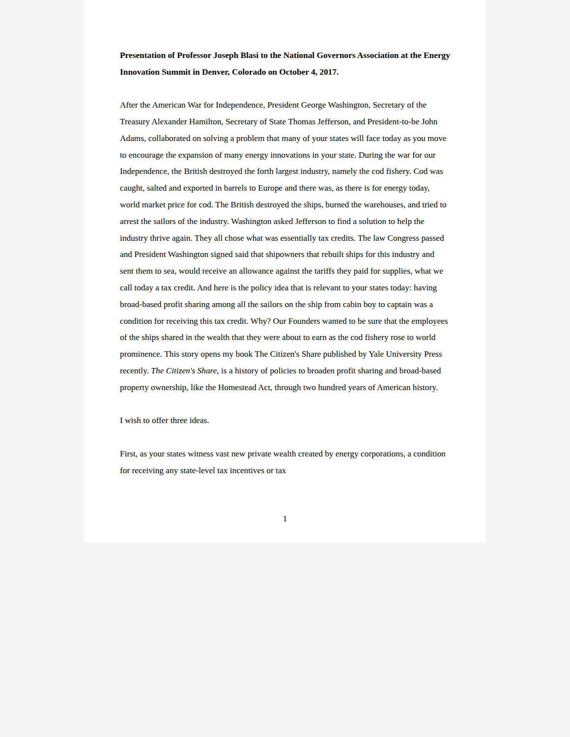Presentation of Professor Joseph Blasi to the National Governors Association at the Energy Innovation Summit in Denver, Colorado on October 4, 2017.
After the American War for Independence, President George Washington, Secretary of the Treasury Alexander Hamilton, Secretary of State Thomas Jefferson, and President-to-be John Adams, collaborated on solving a problem that many of your states will face today as you move to encourage the expansion of many energy innovations in your state. During the war for our Independence, the British destroyed the forth largest industry, namely the cod fishery. Cod was caught, salted and exported in barrels to Europe and there was, as there is for energy today, world market price for cod. The British destroyed the ships, burned the warehouses, and tried to arrest the sailors of the industry. Washington asked Jefferson to find a solution to help the industry thrive again. They all chose what was essentially tax credits. The law Congress passed and President Washington signed said that shipowners that rebuilt ships for this industry and sent them to sea, would receive an allowance against the tariffs they paid for supplies, what we call today a tax credit. And here is the policy idea that is relevant to your states today: having broad-based profit sharing among all the sailors on the ship from cabin boy to captain was a condition for receiving this tax credit. Why? Our Founders wanted to be sure that the employees of the ships shared in the wealth that they were about to earn as the cod fishery rose to world prominence. This story opens my book The Citizen's Share published by Yale University Press recently. The Citizen's Share, is a history of policies to broaden profit sharing and broad-based property ownership, like the Homestead Act, through two hundred years of American history.
I wish to offer three ideas.
First, as your states witness vast new private wealth created by energy corporations, a condition for receiving any state-level tax incentives or tax
1